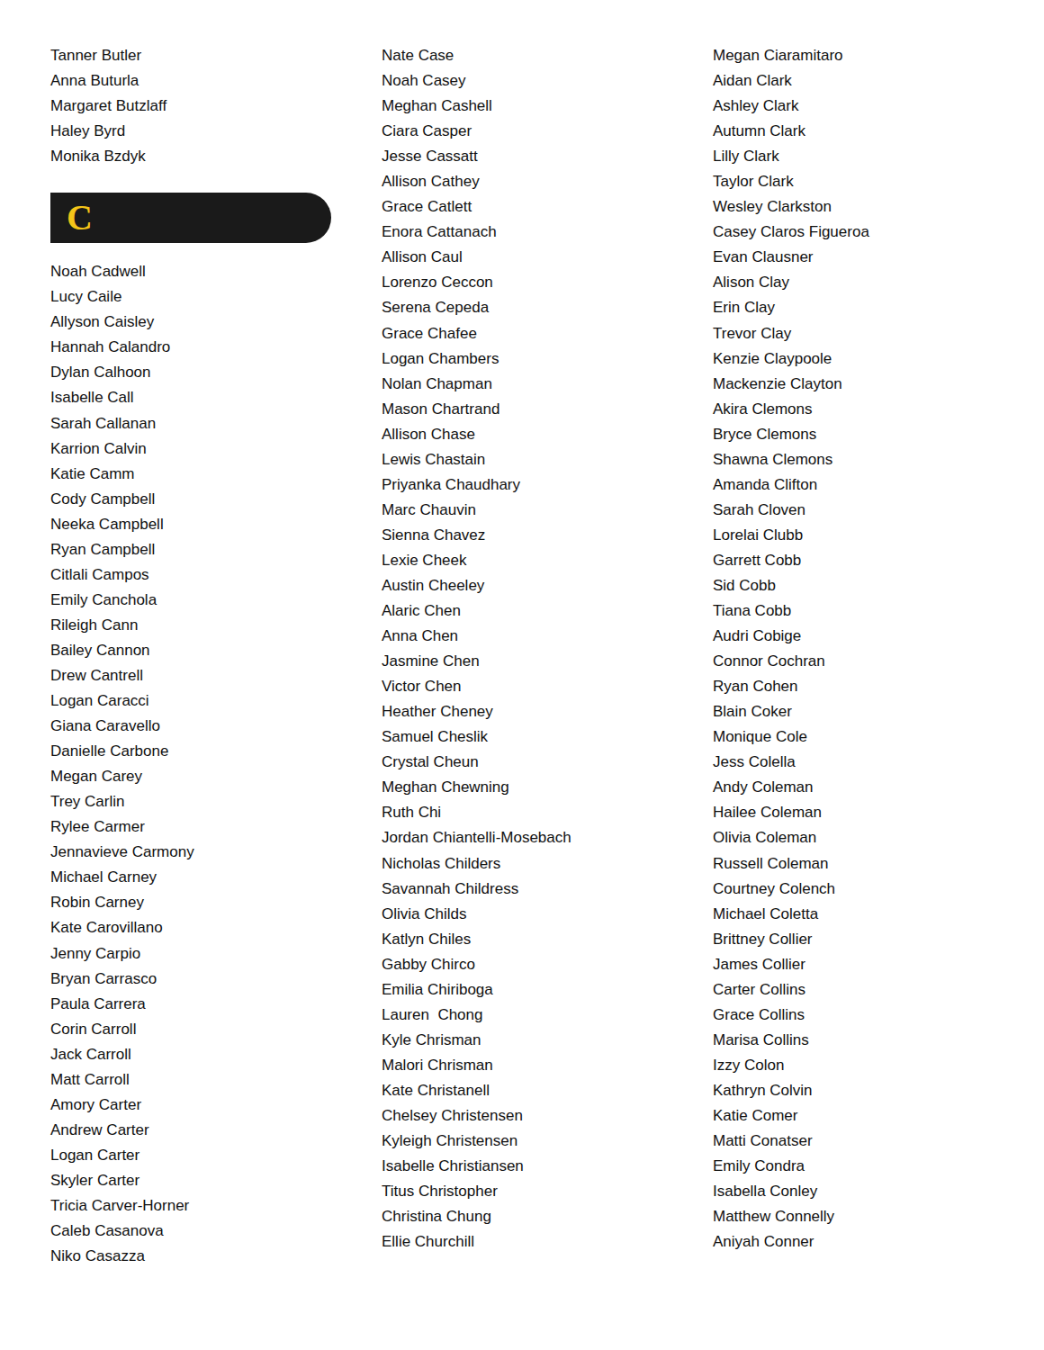Tanner Butler
Anna Buturla
Margaret Butzlaff
Haley Byrd
Monika Bzdyk
C
Noah Cadwell
Lucy Caile
Allyson Caisley
Hannah Calandro
Dylan Calhoon
Isabelle Call
Sarah Callanan
Karrion Calvin
Katie Camm
Cody Campbell
Neeka Campbell
Ryan Campbell
Citlali Campos
Emily Canchola
Rileigh Cann
Bailey Cannon
Drew Cantrell
Logan Caracci
Giana Caravello
Danielle Carbone
Megan Carey
Trey Carlin
Rylee Carmer
Jennavieve Carmony
Michael Carney
Robin Carney
Kate Carovillano
Jenny Carpio
Bryan Carrasco
Paula Carrera
Corin Carroll
Jack Carroll
Matt Carroll
Amory Carter
Andrew Carter
Logan Carter
Skyler Carter
Tricia Carver-Horner
Caleb Casanova
Niko Casazza
Nate Case
Noah Casey
Meghan Cashell
Ciara Casper
Jesse Cassatt
Allison Cathey
Grace Catlett
Enora Cattanach
Allison Caul
Lorenzo Ceccon
Serena Cepeda
Grace Chafee
Logan Chambers
Nolan Chapman
Mason Chartrand
Allison Chase
Lewis Chastain
Priyanka Chaudhary
Marc Chauvin
Sienna Chavez
Lexie Cheek
Austin Cheeley
Alaric Chen
Anna Chen
Jasmine Chen
Victor Chen
Heather Cheney
Samuel Cheslik
Crystal Cheun
Meghan Chewning
Ruth Chi
Jordan Chiantelli-Mosebach
Nicholas Childers
Savannah Childress
Olivia Childs
Katlyn Chiles
Gabby Chirco
Emilia Chiriboga
Lauren Chong
Kyle Chrisman
Malori Chrisman
Kate Christanell
Chelsey Christensen
Kyleigh Christensen
Isabelle Christiansen
Titus Christopher
Christina Chung
Ellie Churchill
Megan Ciaramitaro
Aidan Clark
Ashley Clark
Autumn Clark
Lilly Clark
Taylor Clark
Wesley Clarkston
Casey Claros Figueroa
Evan Clausner
Alison Clay
Erin Clay
Trevor Clay
Kenzie Claypoole
Mackenzie Clayton
Akira Clemons
Bryce Clemons
Shawna Clemons
Amanda Clifton
Sarah Cloven
Lorelai Clubb
Garrett Cobb
Sid Cobb
Tiana Cobb
Audri Cobige
Connor Cochran
Ryan Cohen
Blain Coker
Monique Cole
Jess Colella
Andy Coleman
Hailee Coleman
Olivia Coleman
Russell Coleman
Courtney Colench
Michael Coletta
Brittney Collier
James Collier
Carter Collins
Grace Collins
Marisa Collins
Izzy Colon
Kathryn Colvin
Katie Comer
Matti Conatser
Emily Condra
Isabella Conley
Matthew Connelly
Aniyah Conner